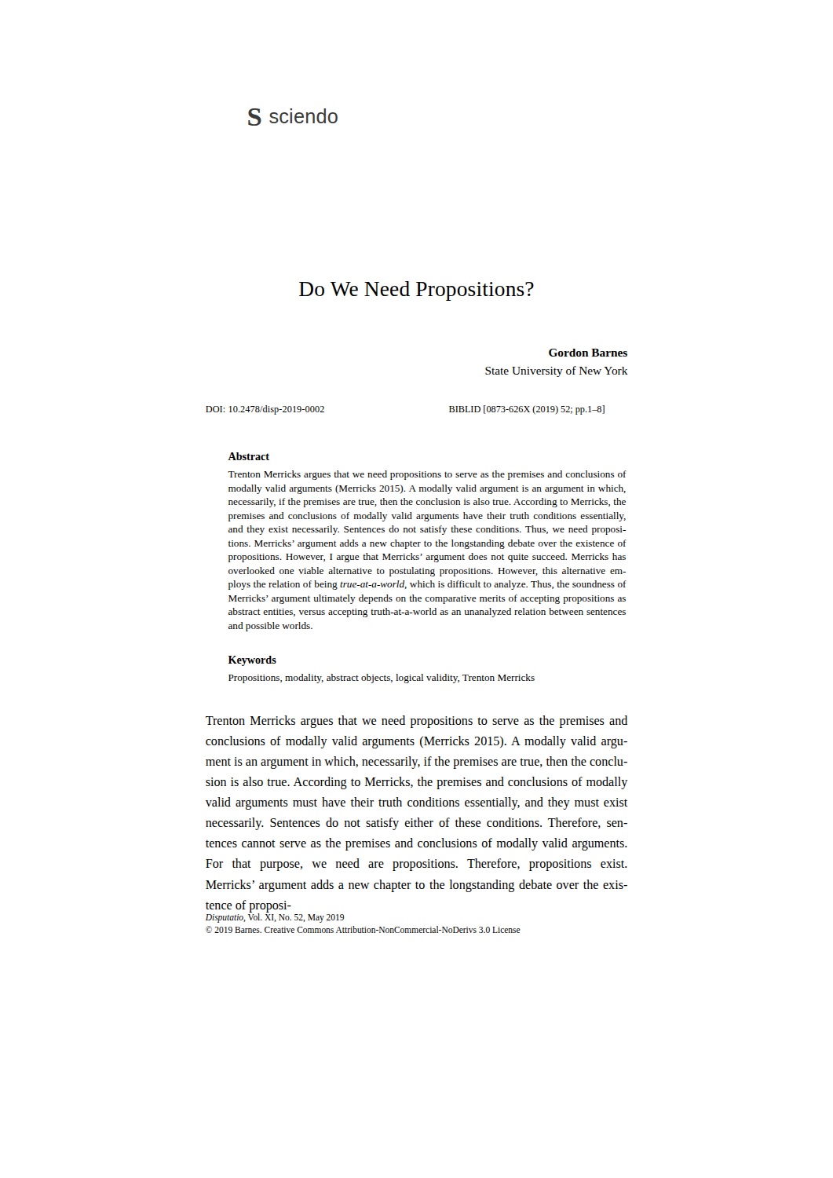Ssciendo
Do We Need Propositions?
Gordon Barnes
State University of New York
DOI: 10.2478/disp-2019-0002 BIBLID [0873-626X (2019) 52; pp.1–8]
Abstract
Trenton Merricks argues that we need propositions to serve as the premises and conclusions of modally valid arguments (Merricks 2015). A modally valid argument is an argument in which, necessarily, if the premises are true, then the conclusion is also true. According to Merricks, the premises and conclusions of modally valid arguments have their truth conditions essentially, and they exist necessarily. Sentences do not satisfy these conditions. Thus, we need propositions. Merricks’ argument adds a new chapter to the longstanding debate over the existence of propositions. However, I argue that Merricks’ argument does not quite succeed. Merricks has overlooked one viable alternative to postulating propositions. However, this alternative employs the relation of being true-at-a-world, which is difficult to analyze. Thus, the soundness of Merricks’ argument ultimately depends on the comparative merits of accepting propositions as abstract entities, versus accepting truth-at-a-world as an unanalyzed relation between sentences and possible worlds.
Keywords
Propositions, modality, abstract objects, logical validity, Trenton Merricks
Trenton Merricks argues that we need propositions to serve as the premises and conclusions of modally valid arguments (Merricks 2015). A modally valid argument is an argument in which, necessarily, if the premises are true, then the conclusion is also true. According to Merricks, the premises and conclusions of modally valid arguments must have their truth conditions essentially, and they must exist necessarily. Sentences do not satisfy either of these conditions. Therefore, sentences cannot serve as the premises and conclusions of modally valid arguments. For that purpose, we need are propositions. Therefore, propositions exist. Merricks’ argument adds a new chapter to the longstanding debate over the existence of proposi-
Disputatio, Vol. XI, No. 52, May 2019
© 2019 Barnes. Creative Commons Attribution-NonCommercial-NoDerivs 3.0 License